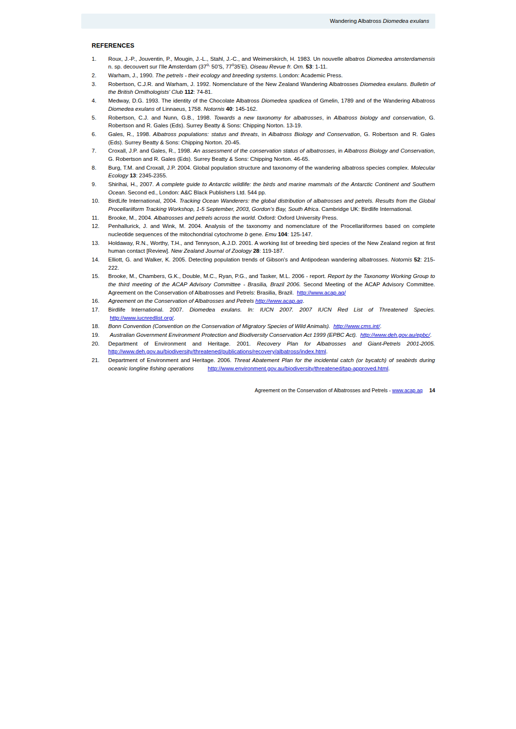Wandering Albatross Diomedea exulans
REFERENCES
1. Roux, J.-P., Jouventin, P., Mougin, J.-L., Stahl, J.-C., and Weimerskirch, H. 1983. Un nouvelle albatros Diomedea amsterdamensis n. sp. decouvert sur l'Ile Amsterdam (37o, 50'S, 77o35'E). Oiseau Revue fr. Orn. 53: 1-11.
2. Warham, J., 1990. The petrels - their ecology and breeding systems. London: Academic Press.
3. Robertson, C.J.R. and Warham, J. 1992. Nomenclature of the New Zealand Wandering Albatrosses Diomedea exulans. Bulletin of the British Ornithologists' Club 112: 74-81.
4. Medway, D.G. 1993. The identity of the Chocolate Albatross Diomedea spadicea of Gmelin, 1789 and of the Wandering Albatross Diomedea exulans of Linnaeus, 1758. Notornis 40: 145-162.
5. Robertson, C.J. and Nunn, G.B., 1998. Towards a new taxonomy for albatrosses, in Albatross biology and conservation, G. Robertson and R. Gales (Eds). Surrey Beatty & Sons: Chipping Norton. 13-19.
6. Gales, R., 1998. Albatross populations: status and threats, in Albatross Biology and Conservation, G. Robertson and R. Gales (Eds). Surrey Beatty & Sons: Chipping Norton. 20-45.
7. Croxall, J.P. and Gales, R., 1998. An assessment of the conservation status of albatrosses, in Albatross Biology and Conservation, G. Robertson and R. Gales (Eds). Surrey Beatty & Sons: Chipping Norton. 46-65.
8. Burg, T.M. and Croxall, J.P. 2004. Global population structure and taxonomy of the wandering albatross species complex. Molecular Ecology 13: 2345-2355.
9. Shirihai, H., 2007. A complete guide to Antarctic wildlife: the birds and marine mammals of the Antarctic Continent and Southern Ocean. Second ed., London: A&C Black Publishers Ltd. 544 pp.
10. BirdLife International, 2004. Tracking Ocean Wanderers: the global distribution of albatrosses and petrels. Results from the Global Procellariiform Tracking Workshop, 1-5 September, 2003, Gordon's Bay, South Africa. Cambridge UK: Birdlife International.
11. Brooke, M., 2004. Albatrosses and petrels across the world. Oxford: Oxford University Press.
12. Penhallurick, J. and Wink, M. 2004. Analysis of the taxonomy and nomenclature of the Procellariiformes based on complete nucleotide sequences of the mitochondrial cytochrome b gene. Emu 104: 125-147.
13. Holdaway, R.N., Worthy, T.H., and Tennyson, A.J.D. 2001. A working list of breeding bird species of the New Zealand region at first human contact [Review]. New Zealand Journal of Zoology 28: 119-187.
14. Elliott, G. and Walker, K. 2005. Detecting population trends of Gibson's and Antipodean wandering albatrosses. Notornis 52: 215-222.
15. Brooke, M., Chambers, G.K., Double, M.C., Ryan, P.G., and Tasker, M.L. 2006 - report. Report by the Taxonomy Working Group to the third meeting of the ACAP Advisory Committee - Brasilia, Brazil 2006. Second Meeting of the ACAP Advisory Committee. Agreement on the Conservation of Albatrosses and Petrels: Brasilia, Brazil. http://www.acap.aq/
16. Agreement on the Conservation of Albatrosses and Petrels http://www.acap.aq.
17. Birdlife International. 2007. Diomedea exulans. In: IUCN 2007. 2007 IUCN Red List of Threatened Species. http://www.iucnredlist.org/.
18. Bonn Convention (Convention on the Conservation of Migratory Species of Wild Animals). http://www.cms.int/.
19. Australian Government Environment Protection and Biodiversity Conservation Act 1999 (EPBC Act). http://www.deh.gov.au/epbc/.
20. Department of Environment and Heritage. 2001. Recovery Plan for Albatrosses and Giant-Petrels 2001-2005. http://www.deh.gov.au/biodiversity/threatened/publications/recovery/albatross/index.html.
21. Department of Environment and Heritage. 2006. Threat Abatement Plan for the incidental catch (or bycatch) of seabirds during oceanic longline fishing operations http://www.environment.gov.au/biodiversity/threatened/tap-approved.html.
Agreement on the Conservation of Albatrosses and Petrels - www.acap.aq 14